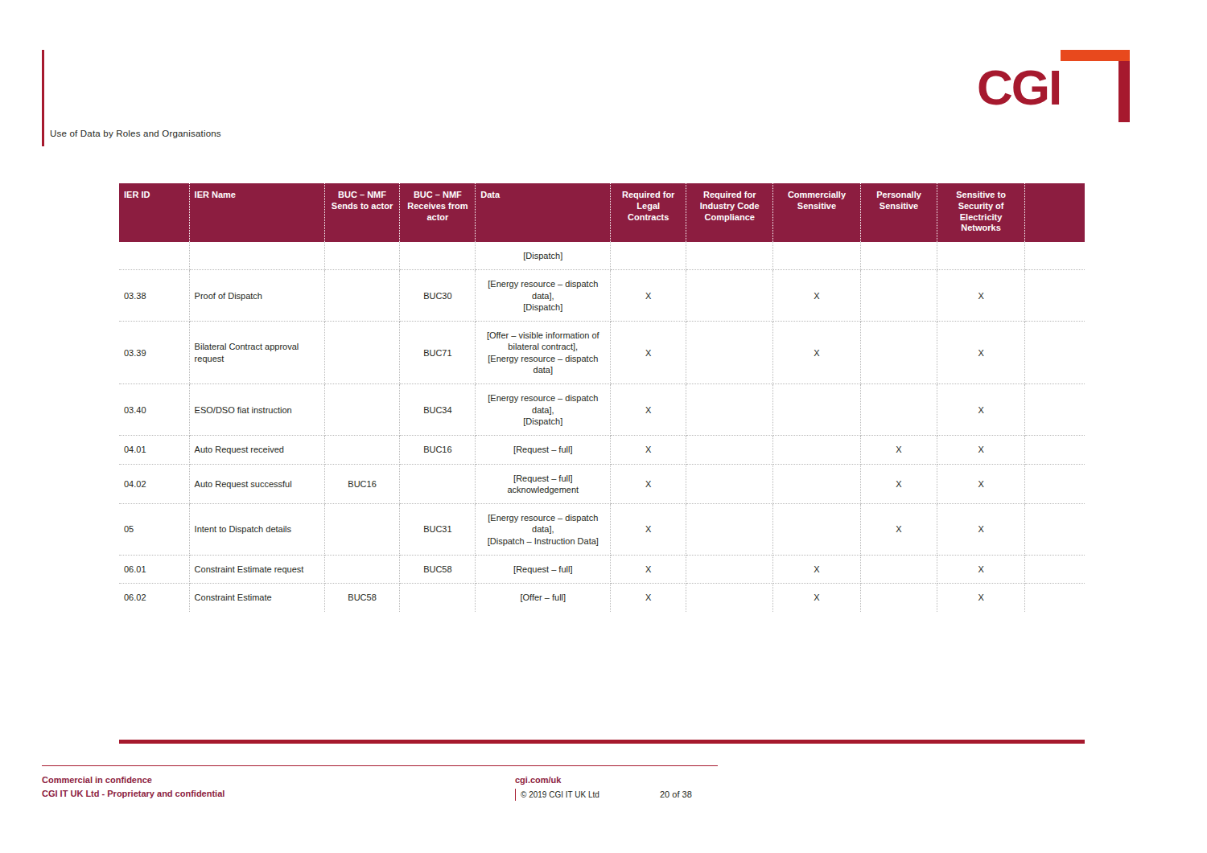Use of Data by Roles and Organisations
CGI
| IER ID | IER Name | BUC – NMF Sends to actor | BUC – NMF Receives from actor | Data | Required for Legal Contracts | Required for Industry Code Compliance | Commercially Sensitive | Personally Sensitive | Sensitive to Security of Electricity Networks | |
| --- | --- | --- | --- | --- | --- | --- | --- | --- | --- | --- |
| | | | | [Dispatch] | | | | | | |
| 03.38 | Proof of Dispatch | | BUC30 | [Energy resource – dispatch data], [Dispatch] | X | | X | | X | |
| 03.39 | Bilateral Contract approval request | | BUC71 | [Offer – visible information of bilateral contract], [Energy resource – dispatch data] | X | | X | | X | |
| 03.40 | ESO/DSO fiat instruction | | BUC34 | [Energy resource – dispatch data], [Dispatch] | X | | | | X | |
| 04.01 | Auto Request received | | BUC16 | [Request – full] | X | | | X | X | |
| 04.02 | Auto Request successful | BUC16 | | [Request – full] acknowledgement | X | | | X | X | |
| 05 | Intent to Dispatch details | | BUC31 | [Energy resource – dispatch data], [Dispatch – Instruction Data] | X | | | X | X | |
| 06.01 | Constraint Estimate request | | BUC58 | [Request – full] | X | | X | | X | |
| 06.02 | Constraint Estimate | BUC58 | | [Offer – full] | X | | X | | X | |
Commercial in confidence
CGI IT UK Ltd - Proprietary and confidential
cgi.com/uk
© 2019 CGI IT UK Ltd
20 of 38